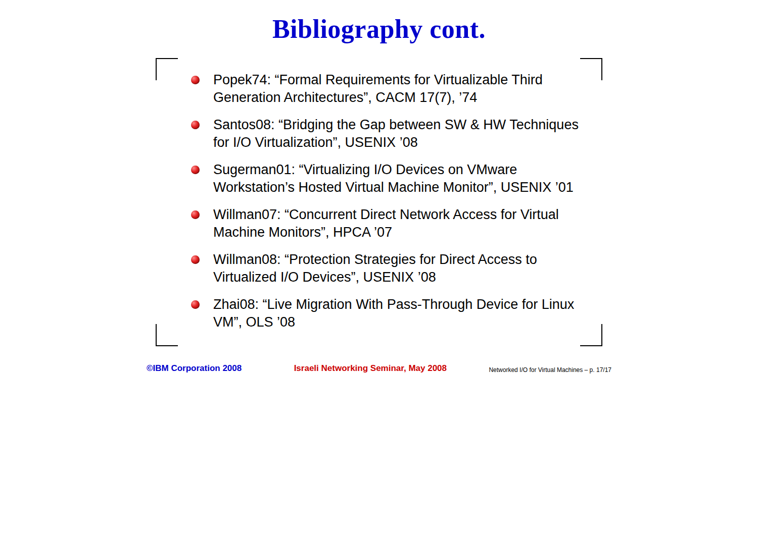Bibliography cont.
Popek74: “Formal Requirements for Virtualizable Third Generation Architectures”, CACM 17(7), ’74
Santos08: “Bridging the Gap between SW & HW Techniques for I/O Virtualization”, USENIX ’08
Sugerman01: “Virtualizing I/O Devices on VMware Workstation’s Hosted Virtual Machine Monitor”, USENIX ’01
Willman07: “Concurrent Direct Network Access for Virtual Machine Monitors”, HPCA ’07
Willman08: “Protection Strategies for Direct Access to Virtualized I/O Devices”, USENIX ’08
Zhai08: “Live Migration With Pass-Through Device for Linux VM”, OLS ’08
©IBM Corporation 2008 Israeli Networking Seminar, May 2008 Networked I/O for Virtual Machines – p. 17/17